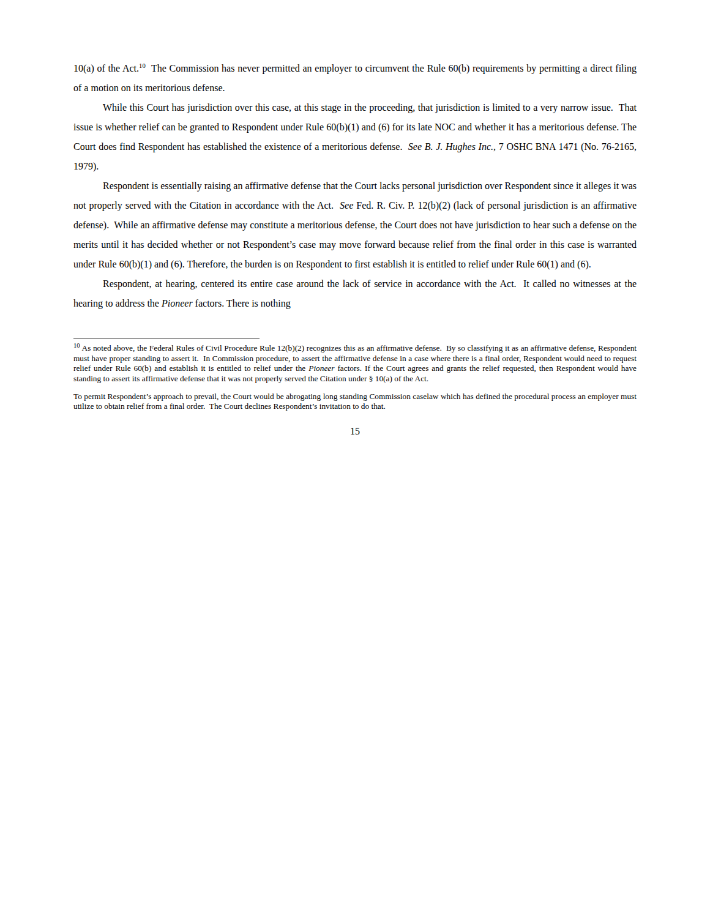10(a) of the Act.10 The Commission has never permitted an employer to circumvent the Rule 60(b) requirements by permitting a direct filing of a motion on its meritorious defense.
While this Court has jurisdiction over this case, at this stage in the proceeding, that jurisdiction is limited to a very narrow issue. That issue is whether relief can be granted to Respondent under Rule 60(b)(1) and (6) for its late NOC and whether it has a meritorious defense. The Court does find Respondent has established the existence of a meritorious defense. See B. J. Hughes Inc., 7 OSHC BNA 1471 (No. 76-2165, 1979).
Respondent is essentially raising an affirmative defense that the Court lacks personal jurisdiction over Respondent since it alleges it was not properly served with the Citation in accordance with the Act. See Fed. R. Civ. P. 12(b)(2) (lack of personal jurisdiction is an affirmative defense). While an affirmative defense may constitute a meritorious defense, the Court does not have jurisdiction to hear such a defense on the merits until it has decided whether or not Respondent’s case may move forward because relief from the final order in this case is warranted under Rule 60(b)(1) and (6). Therefore, the burden is on Respondent to first establish it is entitled to relief under Rule 60(1) and (6).
Respondent, at hearing, centered its entire case around the lack of service in accordance with the Act. It called no witnesses at the hearing to address the Pioneer factors. There is nothing
10 As noted above, the Federal Rules of Civil Procedure Rule 12(b)(2) recognizes this as an affirmative defense. By so classifying it as an affirmative defense, Respondent must have proper standing to assert it. In Commission procedure, to assert the affirmative defense in a case where there is a final order, Respondent would need to request relief under Rule 60(b) and establish it is entitled to relief under the Pioneer factors. If the Court agrees and grants the relief requested, then Respondent would have standing to assert its affirmative defense that it was not properly served the Citation under § 10(a) of the Act.
To permit Respondent’s approach to prevail, the Court would be abrogating long standing Commission caselaw which has defined the procedural process an employer must utilize to obtain relief from a final order. The Court declines Respondent’s invitation to do that.
15